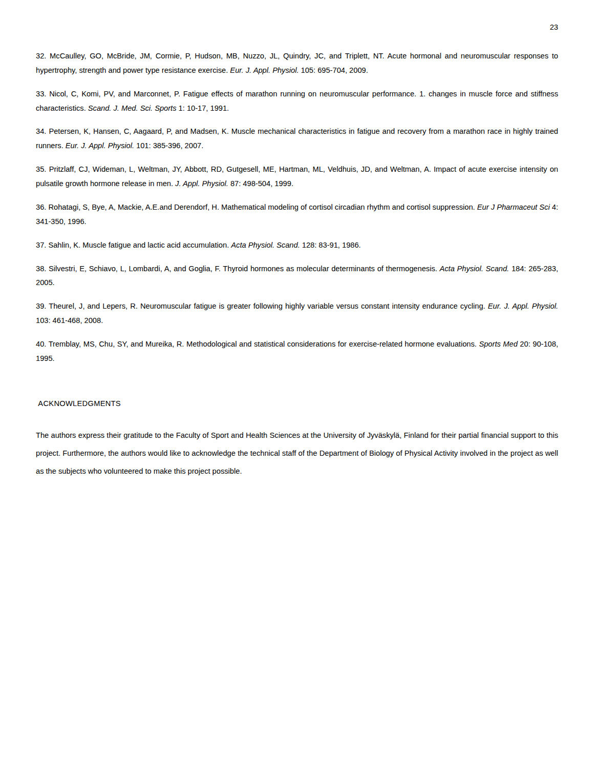23
32. McCaulley, GO, McBride, JM, Cormie, P, Hudson, MB, Nuzzo, JL, Quindry, JC, and Triplett, NT. Acute hormonal and neuromuscular responses to hypertrophy, strength and power type resistance exercise. Eur. J. Appl. Physiol. 105: 695-704, 2009.
33. Nicol, C, Komi, PV, and Marconnet, P. Fatigue effects of marathon running on neuromuscular performance. 1. changes in muscle force and stiffness characteristics. Scand. J. Med. Sci. Sports 1: 10-17, 1991.
34. Petersen, K, Hansen, C, Aagaard, P, and Madsen, K. Muscle mechanical characteristics in fatigue and recovery from a marathon race in highly trained runners. Eur. J. Appl. Physiol. 101: 385-396, 2007.
35. Pritzlaff, CJ, Wideman, L, Weltman, JY, Abbott, RD, Gutgesell, ME, Hartman, ML, Veldhuis, JD, and Weltman, A. Impact of acute exercise intensity on pulsatile growth hormone release in men. J. Appl. Physiol. 87: 498-504, 1999.
36. Rohatagi, S, Bye, A, Mackie, A.E.and Derendorf, H. Mathematical modeling of cortisol circadian rhythm and cortisol suppression. Eur J Pharmaceut Sci 4: 341-350, 1996.
37. Sahlin, K. Muscle fatigue and lactic acid accumulation. Acta Physiol. Scand. 128: 83-91, 1986.
38. Silvestri, E, Schiavo, L, Lombardi, A, and Goglia, F. Thyroid hormones as molecular determinants of thermogenesis. Acta Physiol. Scand. 184: 265-283, 2005.
39. Theurel, J, and Lepers, R. Neuromuscular fatigue is greater following highly variable versus constant intensity endurance cycling. Eur. J. Appl. Physiol. 103: 461-468, 2008.
40. Tremblay, MS, Chu, SY, and Mureika, R. Methodological and statistical considerations for exercise-related hormone evaluations. Sports Med 20: 90-108, 1995.
ACKNOWLEDGMENTS
The authors express their gratitude to the Faculty of Sport and Health Sciences at the University of Jyväskylä, Finland for their partial financial support to this project. Furthermore, the authors would like to acknowledge the technical staff of the Department of Biology of Physical Activity involved in the project as well as the subjects who volunteered to make this project possible.